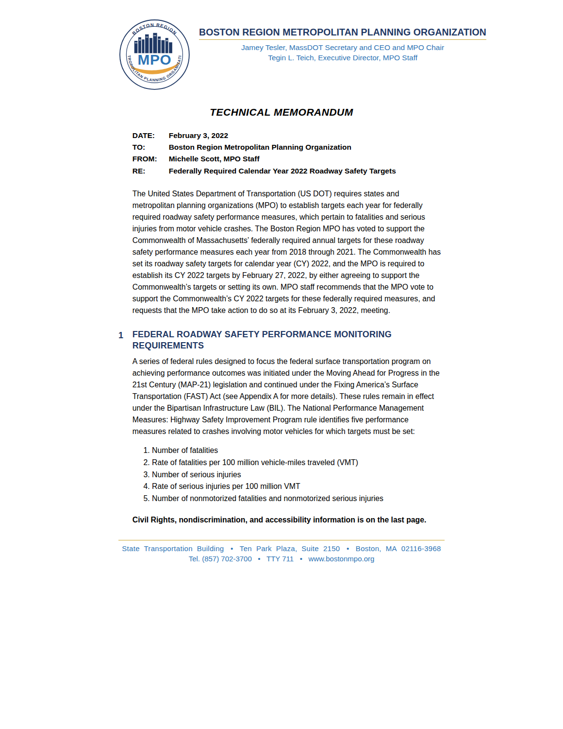MPO BOSTON REGION METROPOLITAN PLANNING ORGANIZATION
BOSTON REGION METROPOLITAN PLANNING ORGANIZATION
Jamey Tesler, MassDOT Secretary and CEO and MPO Chair
Tegin L. Teich, Executive Director, MPO Staff
TECHNICAL MEMORANDUM
| DATE: | February 3, 2022 |
| TO: | Boston Region Metropolitan Planning Organization |
| FROM: | Michelle Scott, MPO Staff |
| RE: | Federally Required Calendar Year 2022 Roadway Safety Targets |
The United States Department of Transportation (US DOT) requires states and metropolitan planning organizations (MPO) to establish targets each year for federally required roadway safety performance measures, which pertain to fatalities and serious injuries from motor vehicle crashes. The Boston Region MPO has voted to support the Commonwealth of Massachusetts’ federally required annual targets for these roadway safety performance measures each year from 2018 through 2021. The Commonwealth has set its roadway safety targets for calendar year (CY) 2022, and the MPO is required to establish its CY 2022 targets by February 27, 2022, by either agreeing to support the Commonwealth’s targets or setting its own. MPO staff recommends that the MPO vote to support the Commonwealth’s CY 2022 targets for these federally required measures, and requests that the MPO take action to do so at its February 3, 2022, meeting.
1
Federal Roadway Safety Performance Monitoring Requirements
A series of federal rules designed to focus the federal surface transportation program on achieving performance outcomes was initiated under the Moving Ahead for Progress in the 21st Century (MAP-21) legislation and continued under the Fixing America’s Surface Transportation (FAST) Act (see Appendix A for more details). These rules remain in effect under the Bipartisan Infrastructure Law (BIL). The National Performance Management Measures: Highway Safety Improvement Program rule identifies five performance measures related to crashes involving motor vehicles for which targets must be set:
Number of fatalities
Rate of fatalities per 100 million vehicle-miles traveled (VMT)
Number of serious injuries
Rate of serious injuries per 100 million VMT
Number of nonmotorized fatalities and nonmotorized serious injuries
Civil Rights, nondiscrimination, and accessibility information is on the last page.
State Transportation Building • Ten Park Plaza, Suite 2150 • Boston, MA 02116-3968
Tel. (857) 702-3700 • TTY 711 • www.bostonmpo.org